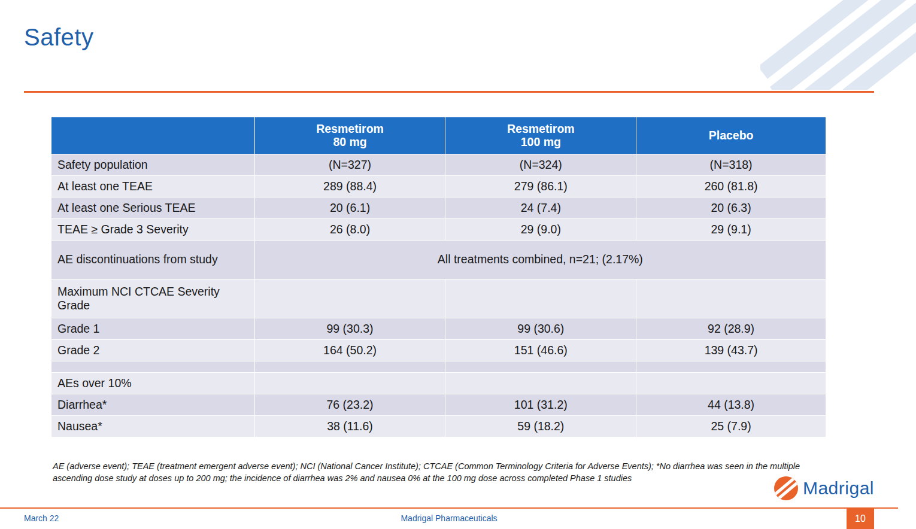Safety
| | Resmetirom 80 mg | Resmetirom 100 mg | Placebo |
| --- | --- | --- | --- |
| Safety population | (N=327) | (N=324) | (N=318) |
| At least one TEAE | 289 (88.4) | 279 (86.1) | 260 (81.8) |
| At least one Serious TEAE | 20 (6.1) | 24 (7.4) | 20 (6.3) |
| TEAE ≥ Grade 3 Severity | 26 (8.0) | 29 (9.0) | 29 (9.1) |
| AE discontinuations from study | All treatments combined, n=21; (2.17%) |
| Maximum NCI CTCAE Severity Grade | | | |
| Grade 1 | 99 (30.3) | 99 (30.6) | 92 (28.9) |
| Grade 2 | 164 (50.2) | 151 (46.6) | 139 (43.7) |
| AEs over 10% | | | |
| Diarrhea* | 76 (23.2) | 101 (31.2) | 44 (13.8) |
| Nausea* | 38 (11.6) | 59 (18.2) | 25 (7.9) |
AE (adverse event); TEAE (treatment emergent adverse event); NCI (National Cancer Institute); CTCAE (Common Terminology Criteria for Adverse Events); *No diarrhea was seen in the multiple ascending dose study at doses up to 200 mg; the incidence of diarrhea was 2% and nausea 0% at the 100 mg dose across completed Phase 1 studies
Madrigal
March 22
Madrigal Pharmaceuticals
10